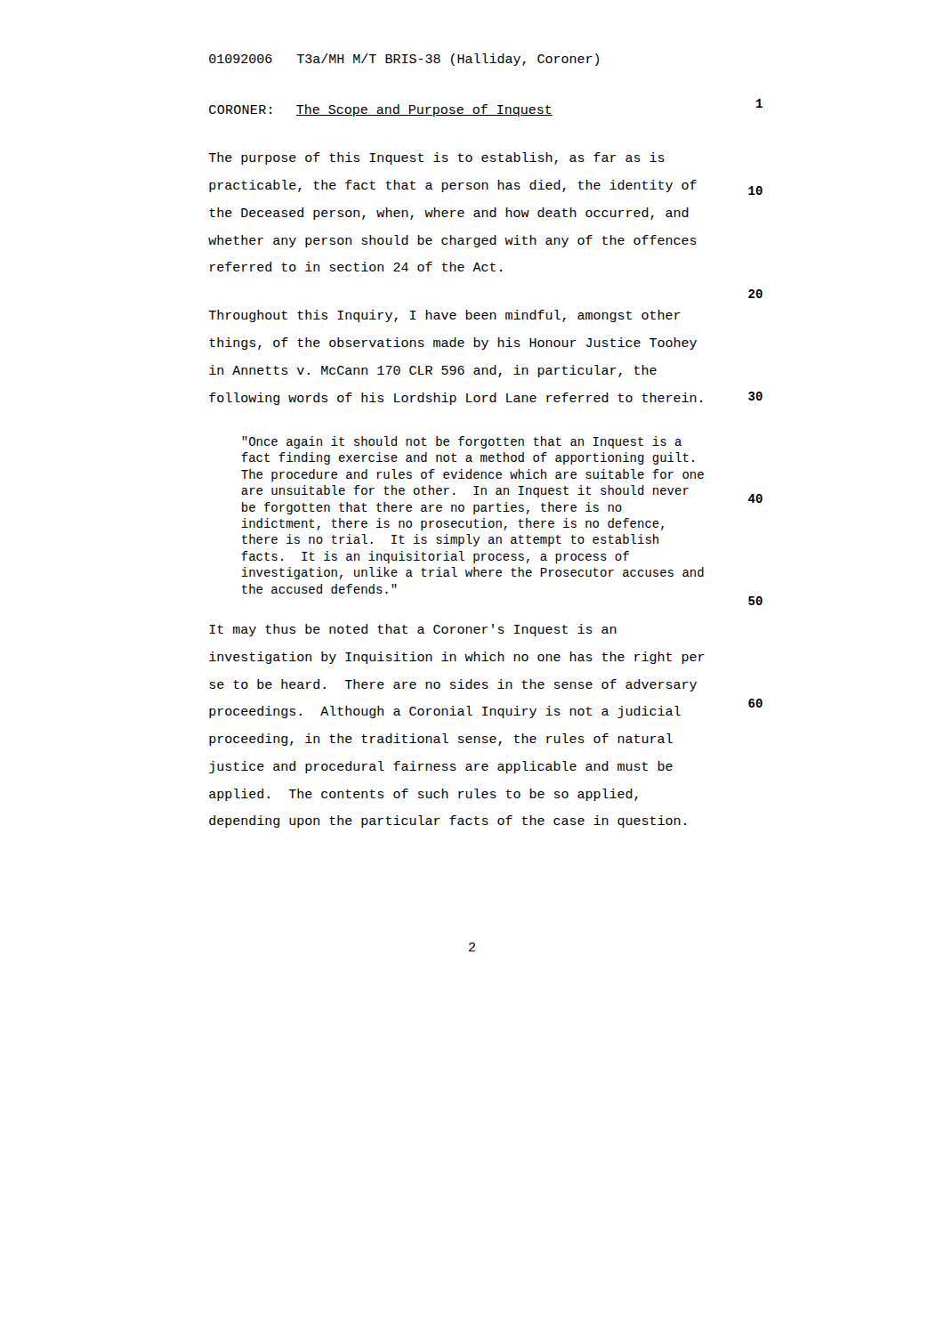01092006 T3a/MH M/T BRIS-38 (Halliday, Coroner)
1 10 20 30 40 50 60
CORONER: The Scope and Purpose of Inquest
The purpose of this Inquest is to establish, as far as is practicable, the fact that a person has died, the identity of the Deceased person, when, where and how death occurred, and whether any person should be charged with any of the offences referred to in section 24 of the Act.
Throughout this Inquiry, I have been mindful, amongst other things, of the observations made by his Honour Justice Toohey in Annetts v. McCann 170 CLR 596 and, in particular, the following words of his Lordship Lord Lane referred to therein.
"Once again it should not be forgotten that an Inquest is a fact finding exercise and not a method of apportioning guilt. The procedure and rules of evidence which are suitable for one are unsuitable for the other. In an Inquest it should never be forgotten that there are no parties, there is no indictment, there is no prosecution, there is no defence, there is no trial. It is simply an attempt to establish facts. It is an inquisitorial process, a process of investigation, unlike a trial where the Prosecutor accuses and the accused defends."
It may thus be noted that a Coroner's Inquest is an investigation by Inquisition in which no one has the right per se to be heard. There are no sides in the sense of adversary proceedings. Although a Coronial Inquiry is not a judicial proceeding, in the traditional sense, the rules of natural justice and procedural fairness are applicable and must be applied. The contents of such rules to be so applied, depending upon the particular facts of the case in question.
2